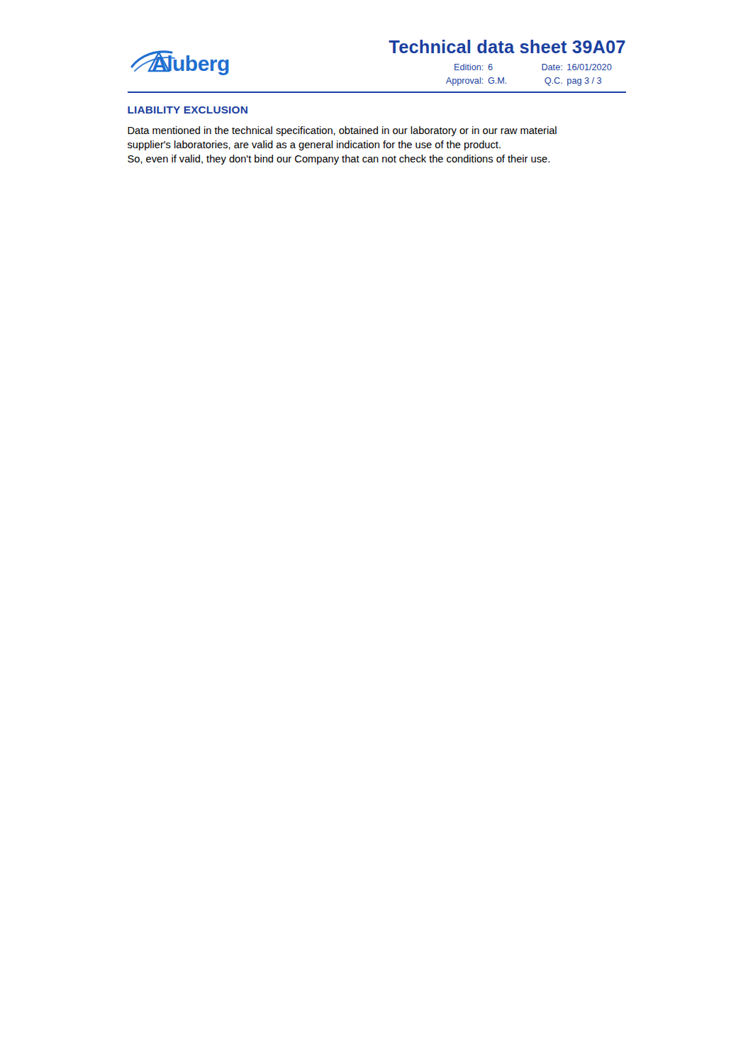Aluberg
Technical data sheet 39A07
Edition: 6 Date: 16/01/2020
Approval: G.M. Q.C. pag 3 / 3
LIABILITY EXCLUSION
Data mentioned in the technical specification, obtained in our laboratory or in our raw material supplier's laboratories, are valid as a general indication for the use of the product.
So, even if valid, they don't bind our Company that can not check the conditions of their use.